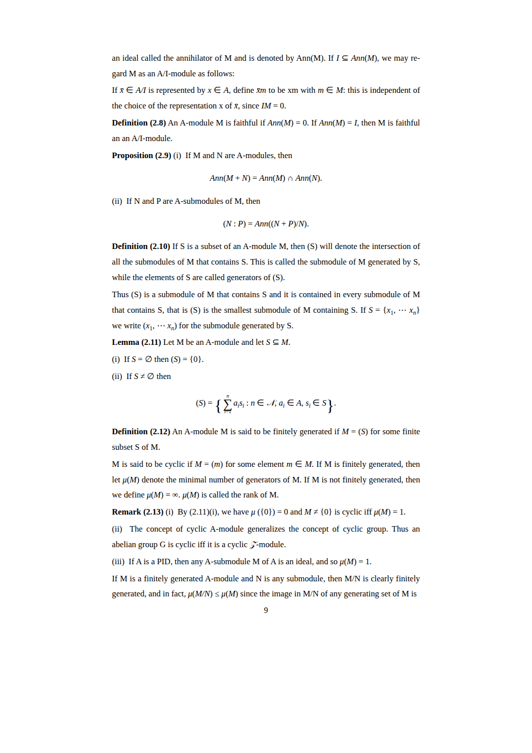an ideal called the annihilator of M and is denoted by Ann(M). If I ⊆ Ann(M), we may regard M as an A/I-module as follows:
If x̄ ∈ A/I is represented by x ∈ A, define x̄m to be xm with m ∈ M: this is independent of the choice of the representation x of x̄, since IM = 0.
Definition (2.8) An A-module M is faithful if Ann(M) = 0. If Ann(M) = I, then M is faithful an an A/I-module.
Proposition (2.9) (i) If M and N are A-modules, then
Ann(M + N) = Ann(M) ∩ Ann(N).
(ii) If N and P are A-submodules of M, then
(N : P) = Ann((N + P)/N).
Definition (2.10) If S is a subset of an A-module M, then (S) will denote the intersection of all the submodules of M that contains S. This is called the submodule of M generated by S, while the elements of S are called generators of (S).
Thus (S) is a submodule of M that contains S and it is contained in every submodule of M that contains S, that is (S) is the smallest submodule of M containing S. If S = {x1, ⋯ xn} we write (x1, ⋯ xn) for the submodule generated by S.
Lemma (2.11) Let M be an A-module and let S ⊆ M.
(i) If S = ∅ then (S) = {0}.
(ii) If S ≠ ∅ then
(S) = {n∑i=1 aisi : n ∈ 𝒩, ai ∈ A, si ∈ S}.
Definition (2.12) An A-module M is said to be finitely generated if M = (S) for some finite subset S of M.
M is said to be cyclic if M = (m) for some element m ∈ M. If M is finitely generated, then let μ(M) denote the minimal number of generators of M. If M is not finitely generated, then we define μ(M) = ∞. μ(M) is called the rank of M.
Remark (2.13) (i) By (2.11)(i), we have μ ({0}) = 0 and M ≠ {0} is cyclic iff μ(M) = 1.
(ii) The concept of cyclic A-module generalizes the concept of cyclic group. Thus an abelian group G is cyclic iff it is a cyclic 𝒵-module.
(iii) If A is a PID, then any A-submodule M of A is an ideal, and so μ(M) = 1.
If M is a finitely generated A-module and N is any submodule, then M/N is clearly finitely generated, and in fact, μ(M/N) ≤ μ(M) since the image in M/N of any generating set of M is
9